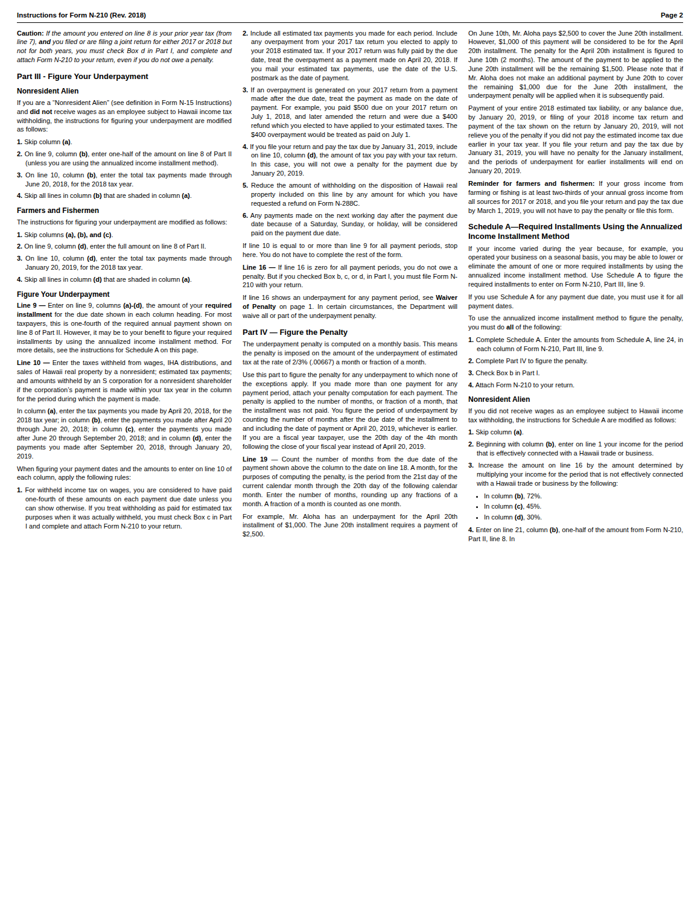Instructions for Form N-210 (Rev. 2018) Page 2
Caution: If the amount you entered on line 8 is your prior year tax (from line 7), and you filed or are filing a joint return for either 2017 or 2018 but not for both years, you must check Box d in Part I, and complete and attach Form N-210 to your return, even if you do not owe a penalty.
Part III - Figure Your Underpayment
Nonresident Alien
If you are a “Nonresident Alien” (see definition in Form N-15 Instructions) and did not receive wages as an employee subject to Hawaii income tax withholding, the instructions for figuring your underpayment are modified as follows:
1. Skip column (a).
2. On line 9, column (b), enter one-half of the amount on line 8 of Part II (unless you are using the annualized income installment method).
3. On line 10, column (b), enter the total tax payments made through June 20, 2018, for the 2018 tax year.
4. Skip all lines in column (b) that are shaded in column (a).
Farmers and Fishermen
The instructions for figuring your underpayment are modified as follows:
1. Skip columns (a), (b), and (c).
2. On line 9, column (d), enter the full amount on line 8 of Part II.
3. On line 10, column (d), enter the total tax payments made through January 20, 2019, for the 2018 tax year.
4. Skip all lines in column (d) that are shaded in column (a).
Figure Your Underpayment
Line 9 — Enter on line 9, columns (a)-(d), the amount of your required installment for the due date shown in each column heading. For most taxpayers, this is one-fourth of the required annual payment shown on line 8 of Part II. However, it may be to your benefit to figure your required installments by using the annualized income installment method. For more details, see the instructions for Schedule A on this page.
Line 10 — Enter the taxes withheld from wages, IHA distributions, and sales of Hawaii real property by a nonresident; estimated tax payments; and amounts withheld by an S corporation for a nonresident shareholder if the corporation’s payment is made within your tax year in the column for the period during which the payment is made.
In column (a), enter the tax payments you made by April 20, 2018, for the 2018 tax year; in column (b), enter the payments you made after April 20 through June 20, 2018; in column (c), enter the payments you made after June 20 through September 20, 2018; and in column (d), enter the payments you made after September 20, 2018, through January 20, 2019.
When figuring your payment dates and the amounts to enter on line 10 of each column, apply the following rules:
1. For withheld income tax on wages, you are considered to have paid one-fourth of these amounts on each payment due date unless you can show otherwise. If you treat withholding as paid for estimated tax purposes when it was actually withheld, you must check Box c in Part I and complete and attach Form N-210 to your return.
2. Include all estimated tax payments you made for each period. Include any overpayment from your 2017 tax return you elected to apply to your 2018 estimated tax. If your 2017 return was fully paid by the due date, treat the overpayment as a payment made on April 20, 2018. If you mail your estimated tax payments, use the date of the U.S. postmark as the date of payment.
3. If an overpayment is generated on your 2017 return from a payment made after the due date, treat the payment as made on the date of payment. For example, you paid $500 due on your 2017 return on July 1, 2018, and later amended the return and were due a $400 refund which you elected to have applied to your estimated taxes. The $400 overpayment would be treated as paid on July 1.
4. If you file your return and pay the tax due by January 31, 2019, include on line 10, column (d), the amount of tax you pay with your tax return. In this case, you will not owe a penalty for the payment due by January 20, 2019.
5. Reduce the amount of withholding on the disposition of Hawaii real property included on this line by any amount for which you have requested a refund on Form N-288C.
6. Any payments made on the next working day after the payment due date because of a Saturday, Sunday, or holiday, will be considered paid on the payment due date.
If line 10 is equal to or more than line 9 for all payment periods, stop here. You do not have to complete the rest of the form.
Line 16 — If line 16 is zero for all payment periods, you do not owe a penalty. But if you checked Box b, c, or d, in Part I, you must file Form N-210 with your return.
If line 16 shows an underpayment for any payment period, see Waiver of Penalty on page 1. In certain circumstances, the Department will waive all or part of the underpayment penalty.
Part IV — Figure the Penalty
The underpayment penalty is computed on a monthly basis. This means the penalty is imposed on the amount of the underpayment of estimated tax at the rate of 2/3% (.00667) a month or fraction of a month.
Use this part to figure the penalty for any underpayment to which none of the exceptions apply. If you made more than one payment for any payment period, attach your penalty computation for each payment. The penalty is applied to the number of months, or fraction of a month, that the installment was not paid. You figure the period of underpayment by counting the number of months after the due date of the installment to and including the date of payment or April 20, 2019, whichever is earlier. If you are a fiscal year taxpayer, use the 20th day of the 4th month following the close of your fiscal year instead of April 20, 2019.
Line 19 — Count the number of months from the due date of the payment shown above the column to the date on line 18. A month, for the purposes of computing the penalty, is the period from the 21st day of the current calendar month through the 20th day of the following calendar month. Enter the number of months, rounding up any fractions of a month. A fraction of a month is counted as one month.
For example, Mr. Aloha has an underpayment for the April 20th installment of $1,000. The June 20th installment requires a payment of $2,500.
On June 10th, Mr. Aloha pays $2,500 to cover the June 20th installment. However, $1,000 of this payment will be considered to be for the April 20th installment. The penalty for the April 20th installment is figured to June 10th (2 months). The amount of the payment to be applied to the June 20th installment will be the remaining $1,500. Please note that if Mr. Aloha does not make an additional payment by June 20th to cover the remaining $1,000 due for the June 20th installment, the underpayment penalty will be applied when it is subsequently paid.
Payment of your entire 2018 estimated tax liability, or any balance due, by January 20, 2019, or filing of your 2018 income tax return and payment of the tax shown on the return by January 20, 2019, will not relieve you of the penalty if you did not pay the estimated income tax due earlier in your tax year. If you file your return and pay the tax due by January 31, 2019, you will have no penalty for the January installment, and the periods of underpayment for earlier installments will end on January 20, 2019.
Reminder for farmers and fishermen: If your gross income from farming or fishing is at least two-thirds of your annual gross income from all sources for 2017 or 2018, and you file your return and pay the tax due by March 1, 2019, you will not have to pay the penalty or file this form.
Schedule A—Required Installments Using the Annualized Income Installment Method
If your income varied during the year because, for example, you operated your business on a seasonal basis, you may be able to lower or eliminate the amount of one or more required installments by using the annualized income installment method. Use Schedule A to figure the required installments to enter on Form N-210, Part III, line 9.
If you use Schedule A for any payment due date, you must use it for all payment dates.
To use the annualized income installment method to figure the penalty, you must do all of the following:
1. Complete Schedule A. Enter the amounts from Schedule A, line 24, in each column of Form N-210, Part III, line 9.
2. Complete Part IV to figure the penalty.
3. Check Box b in Part I.
4. Attach Form N-210 to your return.
Nonresident Alien
If you did not receive wages as an employee subject to Hawaii income tax withholding, the instructions for Schedule A are modified as follows:
1. Skip column (a).
2. Beginning with column (b), enter on line 1 your income for the period that is effectively connected with a Hawaii trade or business.
3. Increase the amount on line 16 by the amount determined by multiplying your income for the period that is not effectively connected with a Hawaii trade or business by the following:
In column (b), 72%.
In column (c), 45%.
In column (d), 30%.
4. Enter on line 21, column (b), one-half of the amount from Form N-210, Part II, line 8. In